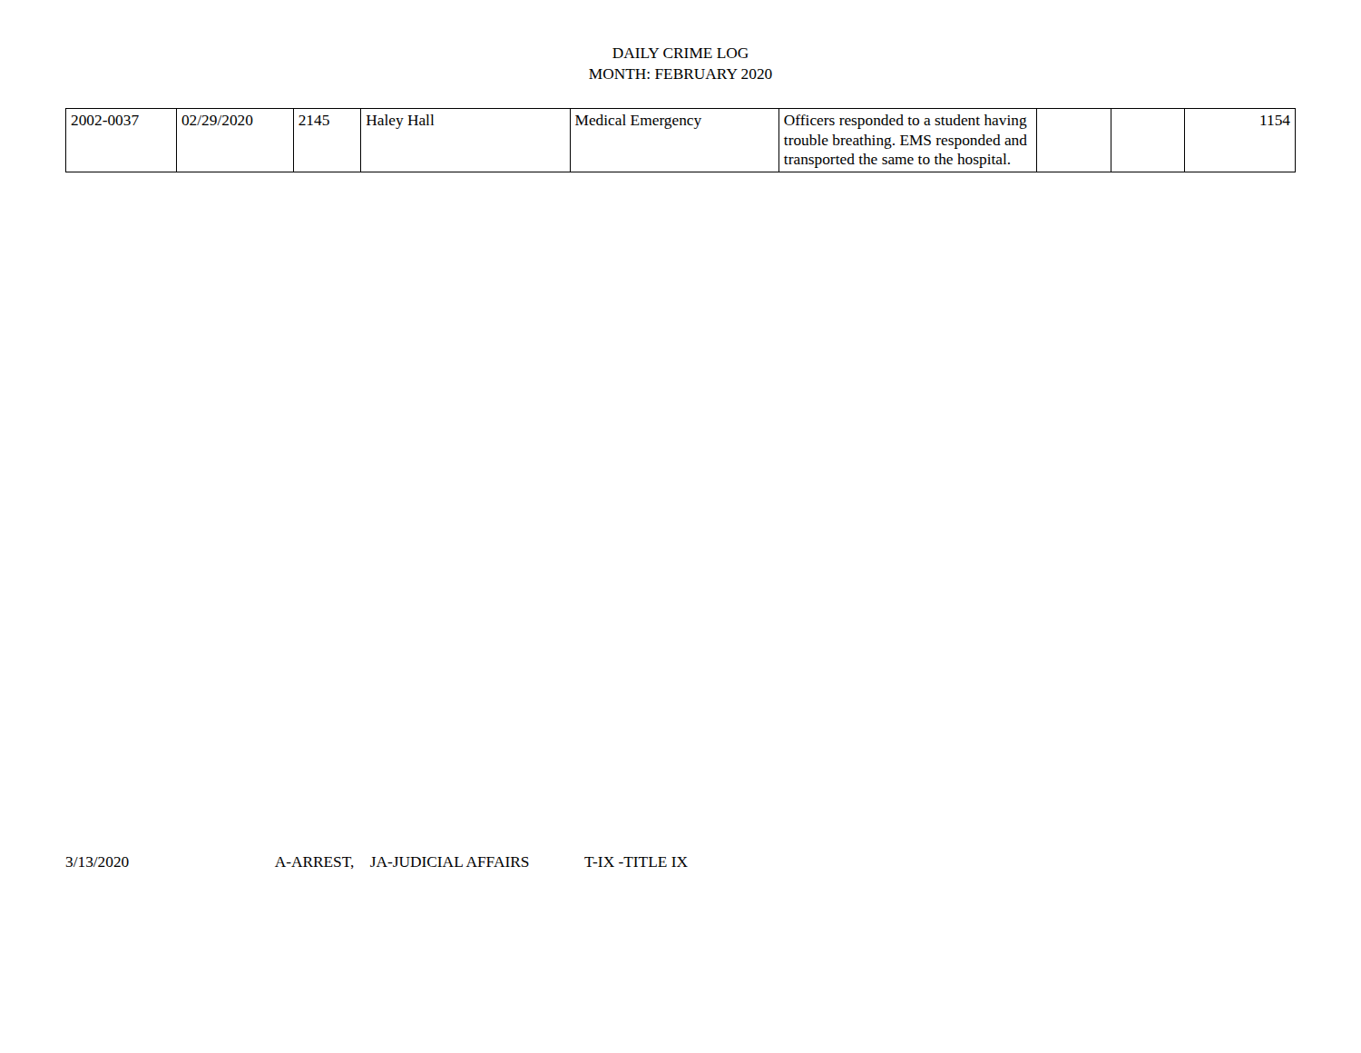DAILY CRIME LOG
MONTH: FEBRUARY 2020
| 2002-0037 | 02/29/2020 | 2145 | Haley Hall | Medical Emergency | Officers responded to a student having trouble breathing. EMS responded and transported the same to the hospital. | | | 1154 |
3/13/2020 A-ARREST, JA-JUDICIAL AFFAIRS T-IX -TITLE IX